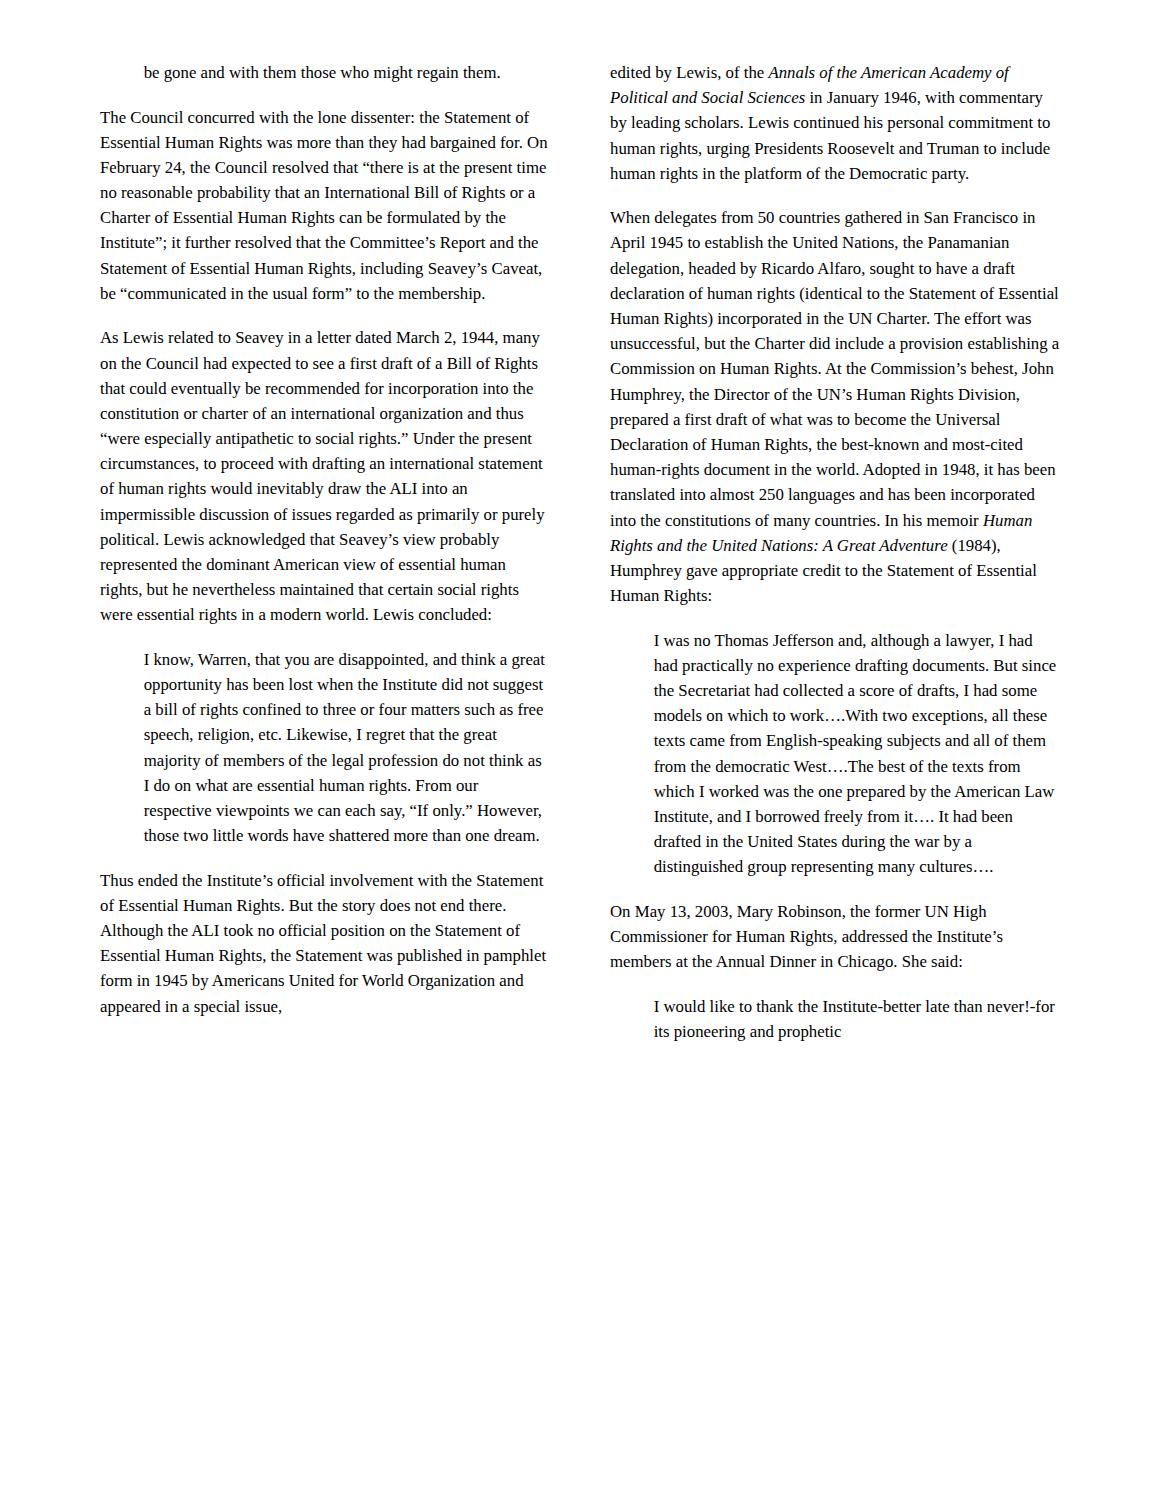be gone and with them those who might regain them.
The Council concurred with the lone dissenter: the Statement of Essential Human Rights was more than they had bargained for. On February 24, the Council resolved that “there is at the present time no reasonable probability that an International Bill of Rights or a Charter of Essential Human Rights can be formulated by the Institute”; it further resolved that the Committee’s Report and the Statement of Essential Human Rights, including Seavey’s Caveat, be “communicated in the usual form” to the membership.
As Lewis related to Seavey in a letter dated March 2, 1944, many on the Council had expected to see a first draft of a Bill of Rights that could eventually be recommended for incorporation into the constitution or charter of an international organization and thus “were especially antipathetic to social rights.” Under the present circumstances, to proceed with drafting an international statement of human rights would inevitably draw the ALI into an impermissible discussion of issues regarded as primarily or purely political. Lewis acknowledged that Seavey’s view probably represented the dominant American view of essential human rights, but he nevertheless maintained that certain social rights were essential rights in a modern world. Lewis concluded:
I know, Warren, that you are disappointed, and think a great opportunity has been lost when the Institute did not suggest a bill of rights confined to three or four matters such as free speech, religion, etc. Likewise, I regret that the great majority of members of the legal profession do not think as I do on what are essential human rights. From our respective viewpoints we can each say, “If only.” However, those two little words have shattered more than one dream.
Thus ended the Institute’s official involvement with the Statement of Essential Human Rights. But the story does not end there. Although the ALI took no official position on the Statement of Essential Human Rights, the Statement was published in pamphlet form in 1945 by Americans United for World Organization and appeared in a special issue,
edited by Lewis, of the Annals of the American Academy of Political and Social Sciences in January 1946, with commentary by leading scholars. Lewis continued his personal commitment to human rights, urging Presidents Roosevelt and Truman to include human rights in the platform of the Democratic party.
When delegates from 50 countries gathered in San Francisco in April 1945 to establish the United Nations, the Panamanian delegation, headed by Ricardo Alfaro, sought to have a draft declaration of human rights (identical to the Statement of Essential Human Rights) incorporated in the UN Charter. The effort was unsuccessful, but the Charter did include a provision establishing a Commission on Human Rights. At the Commission’s behest, John Humphrey, the Director of the UN’s Human Rights Division, prepared a first draft of what was to become the Universal Declaration of Human Rights, the best-known and most-cited human-rights document in the world. Adopted in 1948, it has been translated into almost 250 languages and has been incorporated into the constitutions of many countries. In his memoir Human Rights and the United Nations: A Great Adventure (1984), Humphrey gave appropriate credit to the Statement of Essential Human Rights:
I was no Thomas Jefferson and, although a lawyer, I had had practically no experience drafting documents. But since the Secretariat had collected a score of drafts, I had some models on which to work….With two exceptions, all these texts came from English-speaking subjects and all of them from the democratic West….The best of the texts from which I worked was the one prepared by the American Law Institute, and I borrowed freely from it…. It had been drafted in the United States during the war by a distinguished group representing many cultures….
On May 13, 2003, Mary Robinson, the former UN High Commissioner for Human Rights, addressed the Institute’s members at the Annual Dinner in Chicago. She said:
I would like to thank the Institute-better late than never!-for its pioneering and prophetic